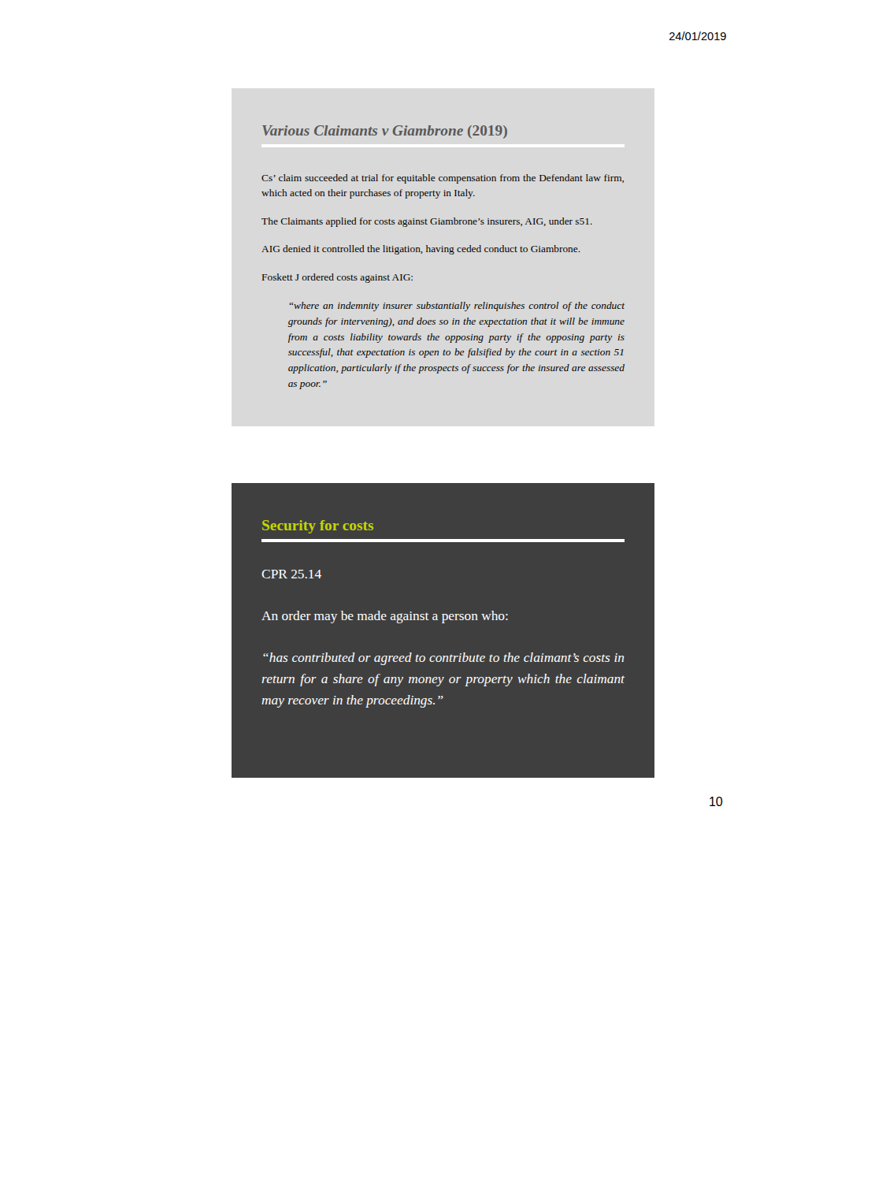24/01/2019
Various Claimants v Giambrone (2019)
Cs’ claim succeeded at trial for equitable compensation from the Defendant law firm, which acted on their purchases of property in Italy.
The Claimants applied for costs against Giambrone’s insurers, AIG, under s51.
AIG denied it controlled the litigation, having ceded conduct to Giambrone.
Foskett J ordered costs against AIG:
“where an indemnity insurer substantially relinquishes control of the conduct grounds for intervening), and does so in the expectation that it will be immune from a costs liability towards the opposing party if the opposing party is successful, that expectation is open to be falsified by the court in a section 51 application, particularly if the prospects of success for the insured are assessed as poor.”
Security for costs
CPR 25.14
An order may be made against a person who:
“has contributed or agreed to contribute to the claimant’s costs in return for a share of any money or property which the claimant may recover in the proceedings.”
10